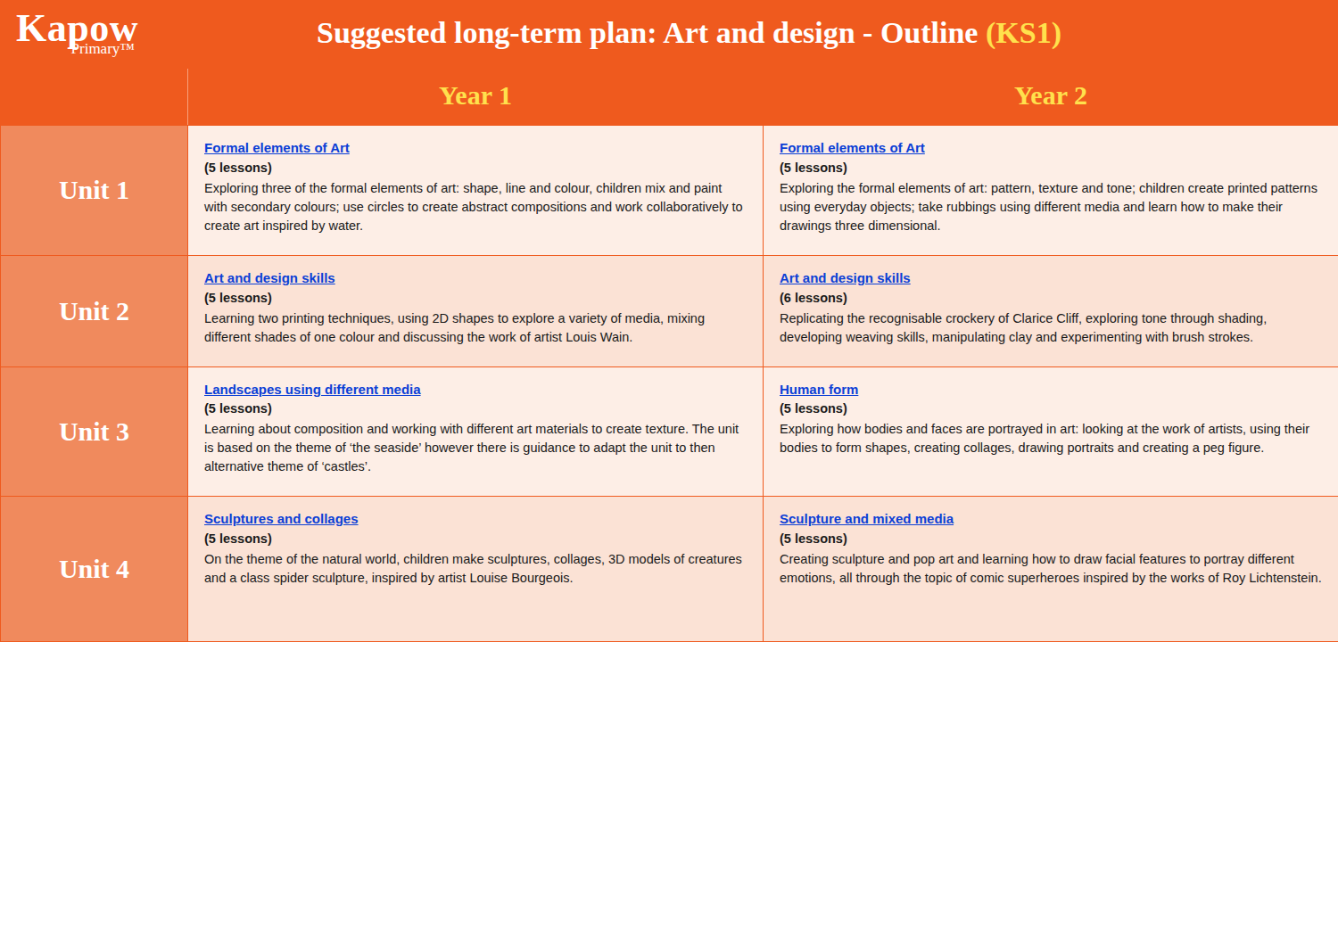Kapow Primary™
Suggested long-term plan: Art and design - Outline (KS1)
| | Year 1 | Year 2 |
| --- | --- | --- |
| Unit 1 | Formal elements of Art (5 lessons) Exploring three of the formal elements of art: shape, line and colour, children mix and paint with secondary colours; use circles to create abstract compositions and work collaboratively to create art inspired by water. | Formal elements of Art (5 lessons) Exploring the formal elements of art: pattern, texture and tone; children create printed patterns using everyday objects; take rubbings using different media and learn how to make their drawings three dimensional. |
| Unit 2 | Art and design skills (5 lessons) Learning two printing techniques, using 2D shapes to explore a variety of media, mixing different shades of one colour and discussing the work of artist Louis Wain. | Art and design skills (6 lessons) Replicating the recognisable crockery of Clarice Cliff, exploring tone through shading, developing weaving skills, manipulating clay and experimenting with brush strokes. |
| Unit 3 | Landscapes using different media (5 lessons) Learning about composition and working with different art materials to create texture. The unit is based on the theme of ‘the seaside’ however there is guidance to adapt the unit to then alternative theme of ‘castles’. | Human form (5 lessons) Exploring how bodies and faces are portrayed in art: looking at the work of artists, using their bodies to form shapes, creating collages, drawing portraits and creating a peg figure. |
| Unit 4 | Sculptures and collages (5 lessons) On the theme of the natural world, children make sculptures, collages, 3D models of creatures and a class spider sculpture, inspired by artist Louise Bourgeois. | Sculpture and mixed media (5 lessons) Creating sculpture and pop art and learning how to draw facial features to portray different emotions, all through the topic of comic superheroes inspired by the works of Roy Lichtenstein. |